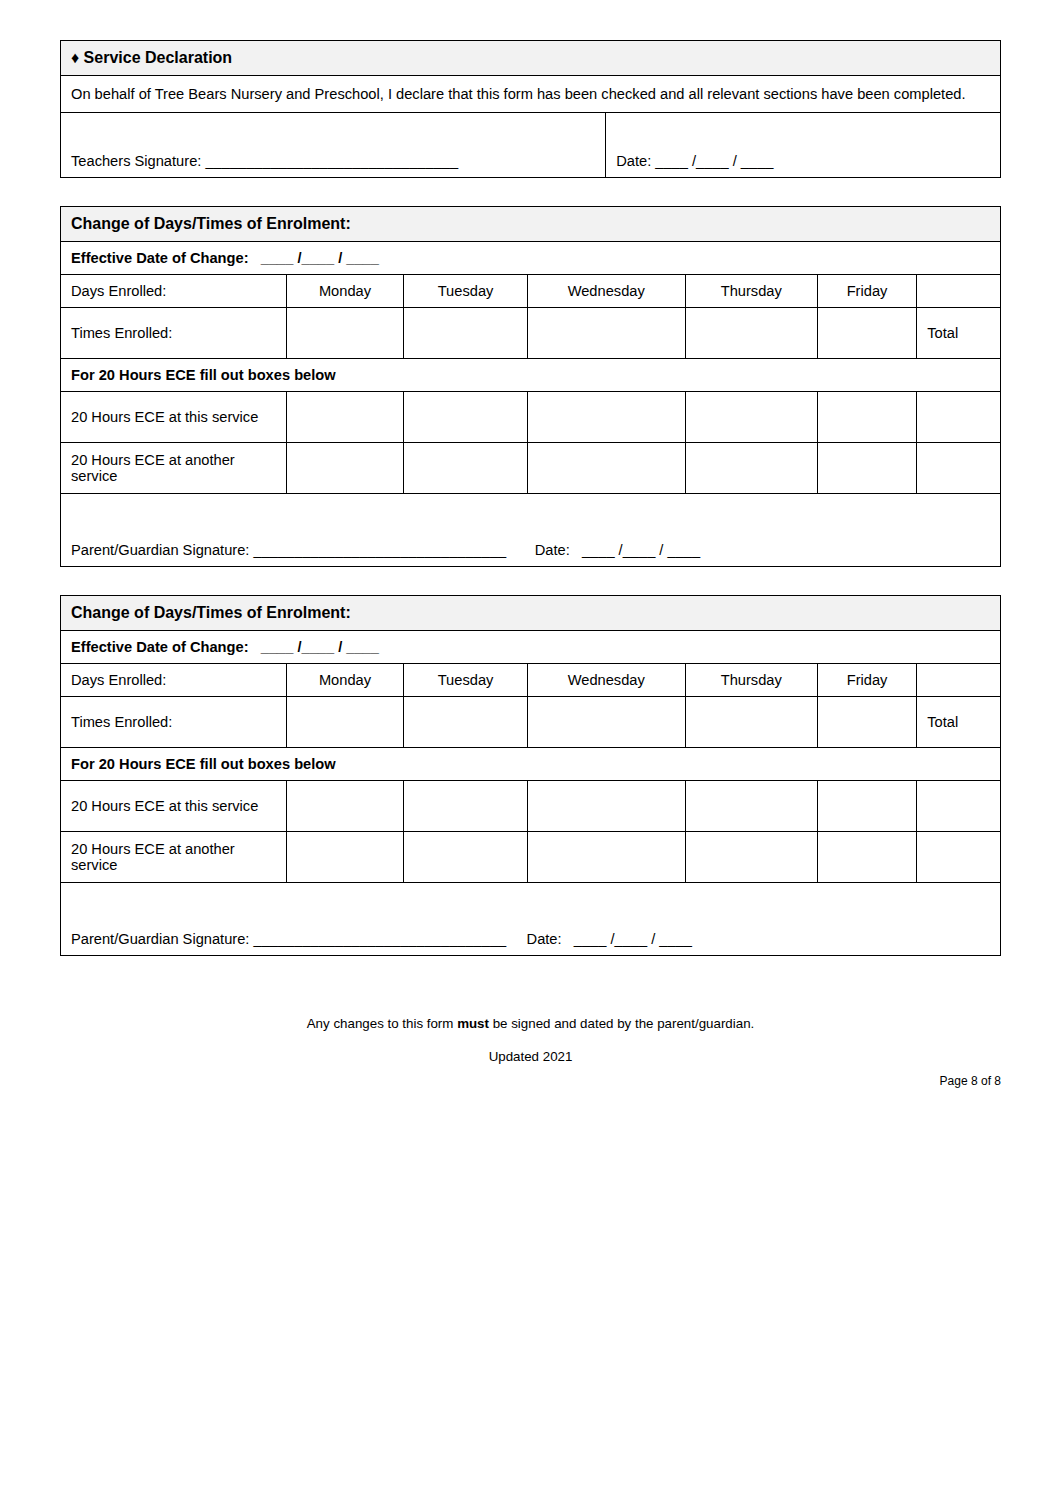| ♦ Service Declaration |
| On behalf of Tree Bears Nursery and Preschool, I declare that this form has been checked and all relevant sections have been completed. |
| Teachers Signature: _______________________________ | Date: ____ /____ / ____ |
| Change of Days/Times of Enrolment: |
| Effective Date of Change: ____ /____ / ____ |
| Days Enrolled: | Monday | Tuesday | Wednesday | Thursday | Friday | |
| Times Enrolled: | | | | | | Total |
| For 20 Hours ECE fill out boxes below |
| 20 Hours ECE at this service | | | | | | |
| 20 Hours ECE at another service | | | | | | |
| Parent/Guardian Signature: _______________________________ Date: ____ /____ / ____ |
| Change of Days/Times of Enrolment: |
| Effective Date of Change: ____ /____ / ____ |
| Days Enrolled: | Monday | Tuesday | Wednesday | Thursday | Friday | |
| Times Enrolled: | | | | | | Total |
| For 20 Hours ECE fill out boxes below |
| 20 Hours ECE at this service | | | | | | |
| 20 Hours ECE at another service | | | | | | |
| Parent/Guardian Signature: _______________________________ Date: ____ /____ / ____ |
Any changes to this form must be signed and dated by the parent/guardian.
Updated 2021
Page 8 of 8